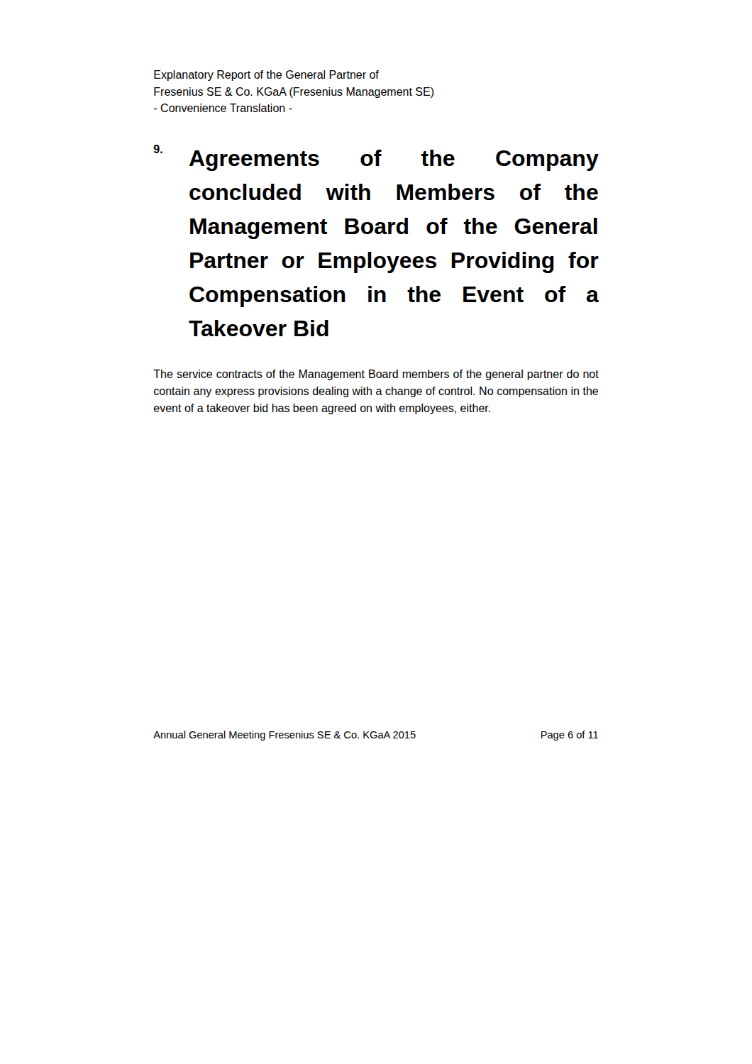Explanatory Report of the General Partner of
Fresenius SE & Co. KGaA (Fresenius Management SE)
- Convenience Translation -
9.
Agreements of the Company concluded with Members of the Management Board of the General Partner or Employees Providing for Compensation in the Event of a Takeover Bid
The service contracts of the Management Board members of the general partner do not contain any express provisions dealing with a change of control. No compensation in the event of a takeover bid has been agreed on with employees, either.
Annual General Meeting Fresenius SE & Co. KGaA 2015
Page 6 of 11